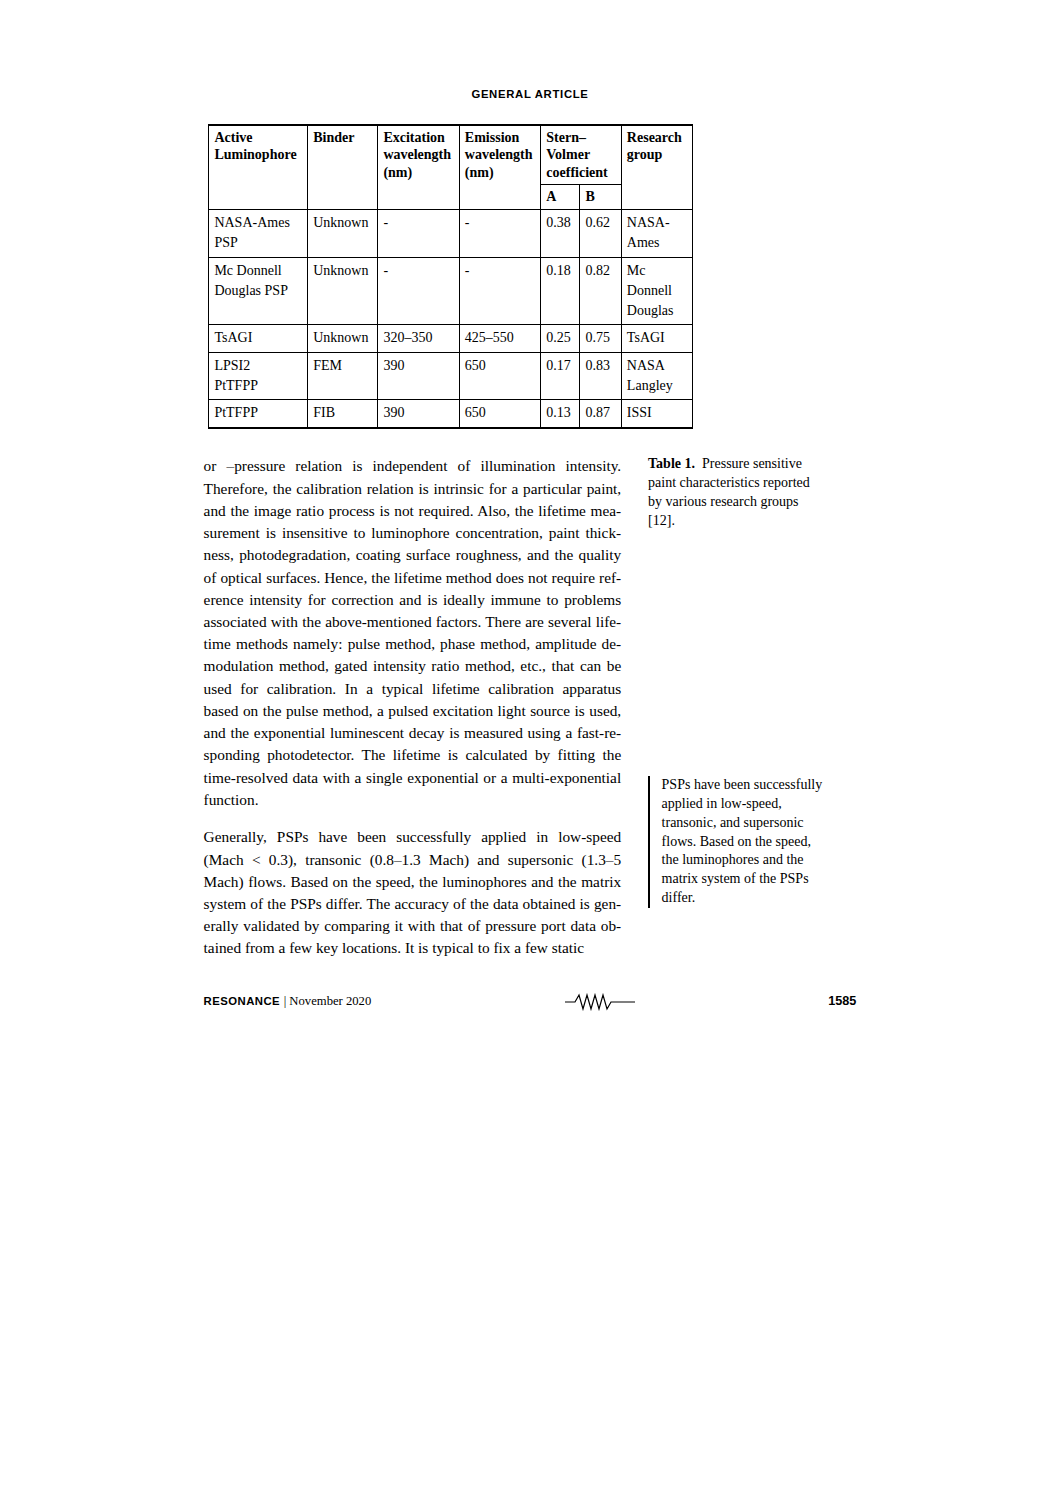GENERAL ARTICLE
| Active Luminophore | Binder | Excitation wavelength (nm) | Emission wavelength (nm) | Stern–Volmer coefficient | Research group |
| --- | --- | --- | --- | --- | --- |
| A | B |
| NASA-Ames PSP | Unknown | - | - | 0.38 | 0.62 | NASA- Ames |
| Mc Donnell Douglas PSP | Unknown | - | - | 0.18 | 0.82 | Mc Donnell Douglas |
| TsAGI | Unknown | 320–350 | 425–550 | 0.25 | 0.75 | TsAGI |
| LPSI2 PtTFPP | FEM | 390 | 650 | 0.17 | 0.83 | NASA Langley |
| PtTFPP | FIB | 390 | 650 | 0.13 | 0.87 | ISSI |
or –pressure relation is independent of illumination intensity. Therefore, the calibration relation is intrinsic for a particular paint, and the image ratio process is not required. Also, the lifetime measurement is insensitive to luminophore concentration, paint thickness, photodegradation, coating surface roughness, and the quality of optical surfaces. Hence, the lifetime method does not require reference intensity for correction and is ideally immune to problems associated with the above-mentioned factors. There are several lifetime methods namely: pulse method, phase method, amplitude demodulation method, gated intensity ratio method, etc., that can be used for calibration. In a typical lifetime calibration apparatus based on the pulse method, a pulsed excitation light source is used, and the exponential luminescent decay is measured using a fast-responding photodetector. The lifetime is calculated by fitting the time-resolved data with a single exponential or a multi-exponential function.
Generally, PSPs have been successfully applied in low-speed (Mach < 0.3), transonic (0.8–1.3 Mach) and supersonic (1.3–5 Mach) flows. Based on the speed, the luminophores and the matrix system of the PSPs differ. The accuracy of the data obtained is generally validated by comparing it with that of pressure port data obtained from a few key locations. It is typical to fix a few static
Table 1. Pressure sensitive paint characteristics reported by various research groups [12].
PSPs have been successfully applied in low-speed, transonic, and supersonic flows. Based on the speed, the luminophores and the matrix system of the PSPs differ.
RESONANCE | November 2020
1585